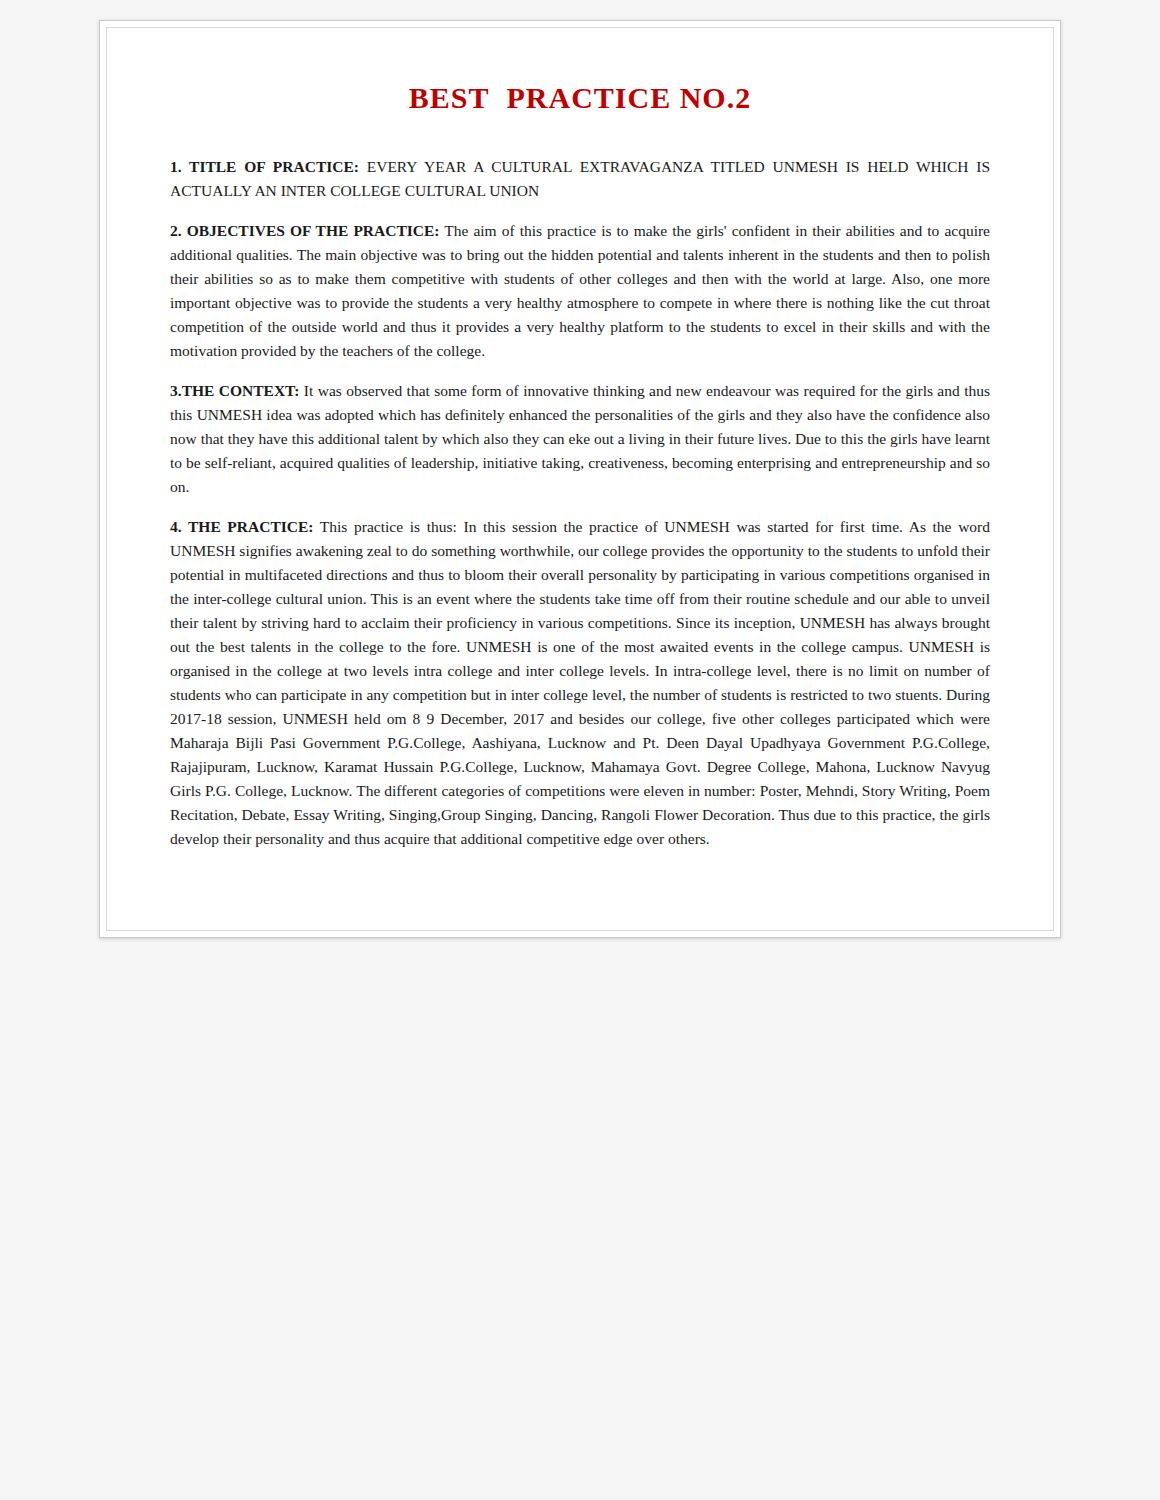BEST PRACTICE NO.2
1. TITLE OF PRACTICE: EVERY YEAR A CULTURAL EXTRAVAGANZA TITLED UNMESH IS HELD WHICH IS ACTUALLY AN INTER COLLEGE CULTURAL UNION
2. OBJECTIVES OF THE PRACTICE: The aim of this practice is to make the girls' confident in their abilities and to acquire additional qualities. The main objective was to bring out the hidden potential and talents inherent in the students and then to polish their abilities so as to make them competitive with students of other colleges and then with the world at large. Also, one more important objective was to provide the students a very healthy atmosphere to compete in where there is nothing like the cut throat competition of the outside world and thus it provides a very healthy platform to the students to excel in their skills and with the motivation provided by the teachers of the college.
3.THE CONTEXT: It was observed that some form of innovative thinking and new endeavour was required for the girls and thus this UNMESH idea was adopted which has definitely enhanced the personalities of the girls and they also have the confidence also now that they have this additional talent by which also they can eke out a living in their future lives. Due to this the girls have learnt to be self-reliant, acquired qualities of leadership, initiative taking, creativeness, becoming enterprising and entrepreneurship and so on.
4. THE PRACTICE: This practice is thus: In this session the practice of UNMESH was started for first time. As the word UNMESH signifies awakening zeal to do something worthwhile, our college provides the opportunity to the students to unfold their potential in multifaceted directions and thus to bloom their overall personality by participating in various competitions organised in the inter-college cultural union. This is an event where the students take time off from their routine schedule and our able to unveil their talent by striving hard to acclaim their proficiency in various competitions. Since its inception, UNMESH has always brought out the best talents in the college to the fore. UNMESH is one of the most awaited events in the college campus. UNMESH is organised in the college at two levels intra college and inter college levels. In intra-college level, there is no limit on number of students who can participate in any competition but in inter college level, the number of students is restricted to two stuents. During 2017-18 session, UNMESH held om 8 9 December, 2017 and besides our college, five other colleges participated which were Maharaja Bijli Pasi Government P.G.College, Aashiyana, Lucknow and Pt. Deen Dayal Upadhyaya Government P.G.College, Rajajipuram, Lucknow, Karamat Hussain P.G.College, Lucknow, Mahamaya Govt. Degree College, Mahona, Lucknow Navyug Girls P.G. College, Lucknow. The different categories of competitions were eleven in number: Poster, Mehndi, Story Writing, Poem Recitation, Debate, Essay Writing, Singing,Group Singing, Dancing, Rangoli Flower Decoration. Thus due to this practice, the girls develop their personality and thus acquire that additional competitive edge over others.